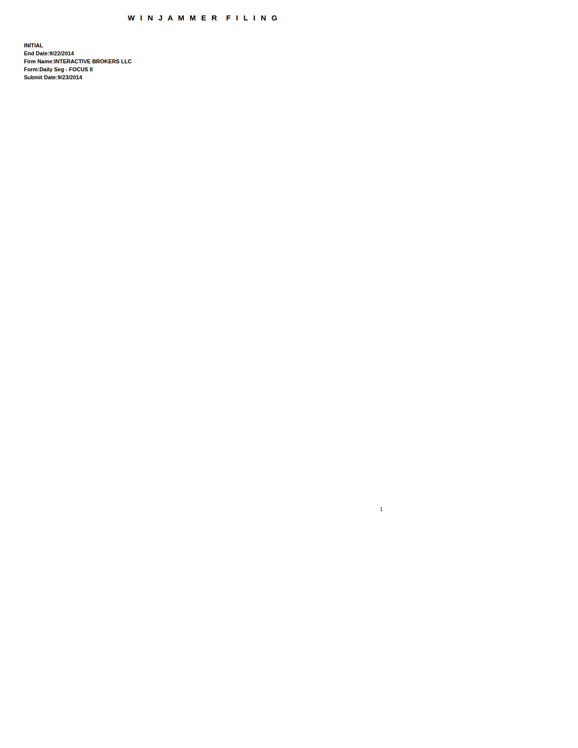W I N J A M M E R F I L I N G
INITIAL
End Date:9/22/2014
Firm Name:INTERACTIVE BROKERS LLC
Form:Daily Seg - FOCUS II
Submit Date:9/23/2014
1